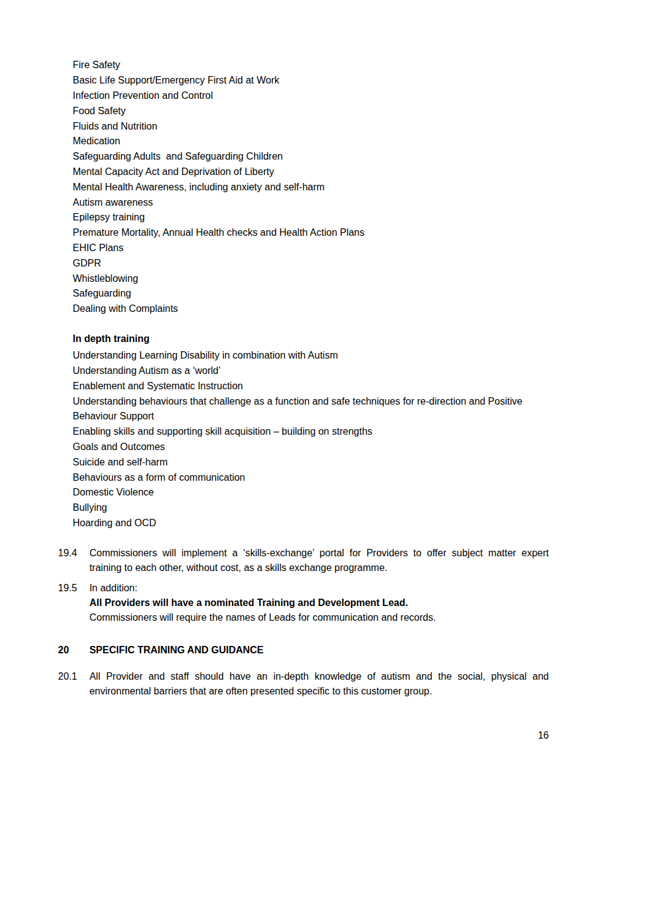Fire Safety
Basic Life Support/Emergency First Aid at Work
Infection Prevention and Control
Food Safety
Fluids and Nutrition
Medication
Safeguarding Adults and Safeguarding Children
Mental Capacity Act and Deprivation of Liberty
Mental Health Awareness, including anxiety and self-harm
Autism awareness
Epilepsy training
Premature Mortality, Annual Health checks and Health Action Plans
EHIC Plans
GDPR
Whistleblowing
Safeguarding
Dealing with Complaints
In depth training
Understanding Learning Disability in combination with Autism
Understanding Autism as a ‘world’
Enablement and Systematic Instruction
Understanding behaviours that challenge as a function and safe techniques for re-direction and Positive Behaviour Support
Enabling skills and supporting skill acquisition – building on strengths
Goals and Outcomes
Suicide and self-harm
Behaviours as a form of communication
Domestic Violence
Bullying
Hoarding and OCD
19.4
Commissioners will implement a ‘skills-exchange’ portal for Providers to offer subject matter expert training to each other, without cost, as a skills exchange programme.
19.5
In addition:
All Providers will have a nominated Training and Development Lead.
Commissioners will require the names of Leads for communication and records.
20
SPECIFIC TRAINING AND GUIDANCE
20.1
All Provider and staff should have an in-depth knowledge of autism and the social, physical and environmental barriers that are often presented specific to this customer group.
16